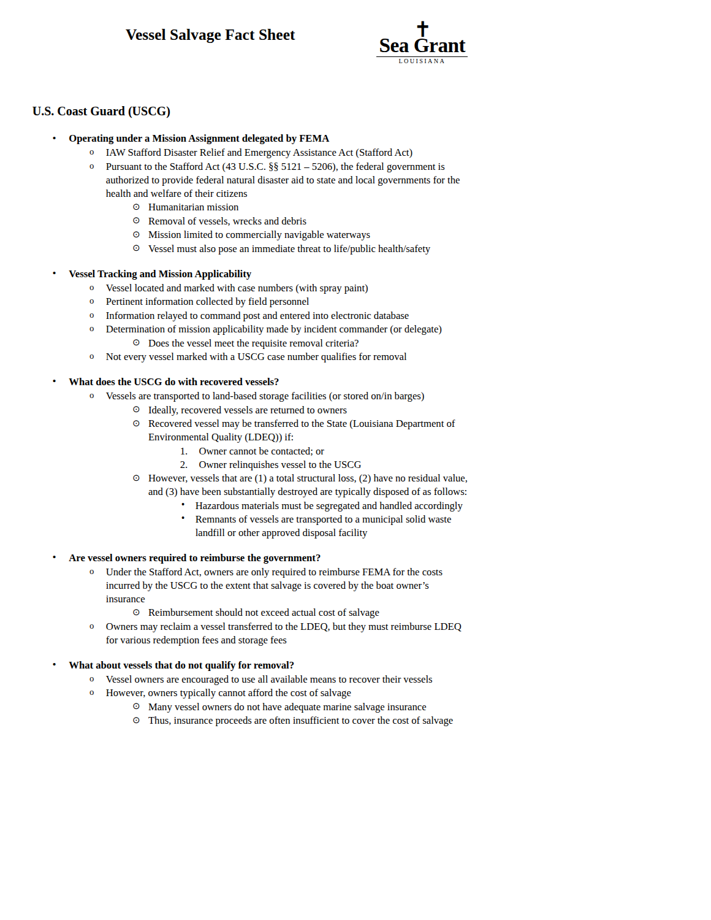Vessel Salvage Fact Sheet
✝ Sea Grant
LOUISIANA
U.S. Coast Guard (USCG)
Operating under a Mission Assignment delegated by FEMA
IAW Stafford Disaster Relief and Emergency Assistance Act (Stafford Act)
Pursuant to the Stafford Act (43 U.S.C. §§ 5121 – 5206), the federal government is authorized to provide federal natural disaster aid to state and local governments for the health and welfare of their citizens
Humanitarian mission
Removal of vessels, wrecks and debris
Mission limited to commercially navigable waterways
Vessel must also pose an immediate threat to life/public health/safety
Vessel Tracking and Mission Applicability
Vessel located and marked with case numbers (with spray paint)
Pertinent information collected by field personnel
Information relayed to command post and entered into electronic database
Determination of mission applicability made by incident commander (or delegate)
Does the vessel meet the requisite removal criteria?
Not every vessel marked with a USCG case number qualifies for removal
What does the USCG do with recovered vessels?
Vessels are transported to land-based storage facilities (or stored on/in barges)
Ideally, recovered vessels are returned to owners
Recovered vessel may be transferred to the State (Louisiana Department of Environmental Quality (LDEQ)) if:
Owner cannot be contacted; or
Owner relinquishes vessel to the USCG
However, vessels that are (1) a total structural loss, (2) have no residual value, and (3) have been substantially destroyed are typically disposed of as follows:
Hazardous materials must be segregated and handled accordingly
Remnants of vessels are transported to a municipal solid waste landfill or other approved disposal facility
Are vessel owners required to reimburse the government?
Under the Stafford Act, owners are only required to reimburse FEMA for the costs incurred by the USCG to the extent that salvage is covered by the boat owner’s insurance
Reimbursement should not exceed actual cost of salvage
Owners may reclaim a vessel transferred to the LDEQ, but they must reimburse LDEQ for various redemption fees and storage fees
What about vessels that do not qualify for removal?
Vessel owners are encouraged to use all available means to recover their vessels
However, owners typically cannot afford the cost of salvage
Many vessel owners do not have adequate marine salvage insurance
Thus, insurance proceeds are often insufficient to cover the cost of salvage